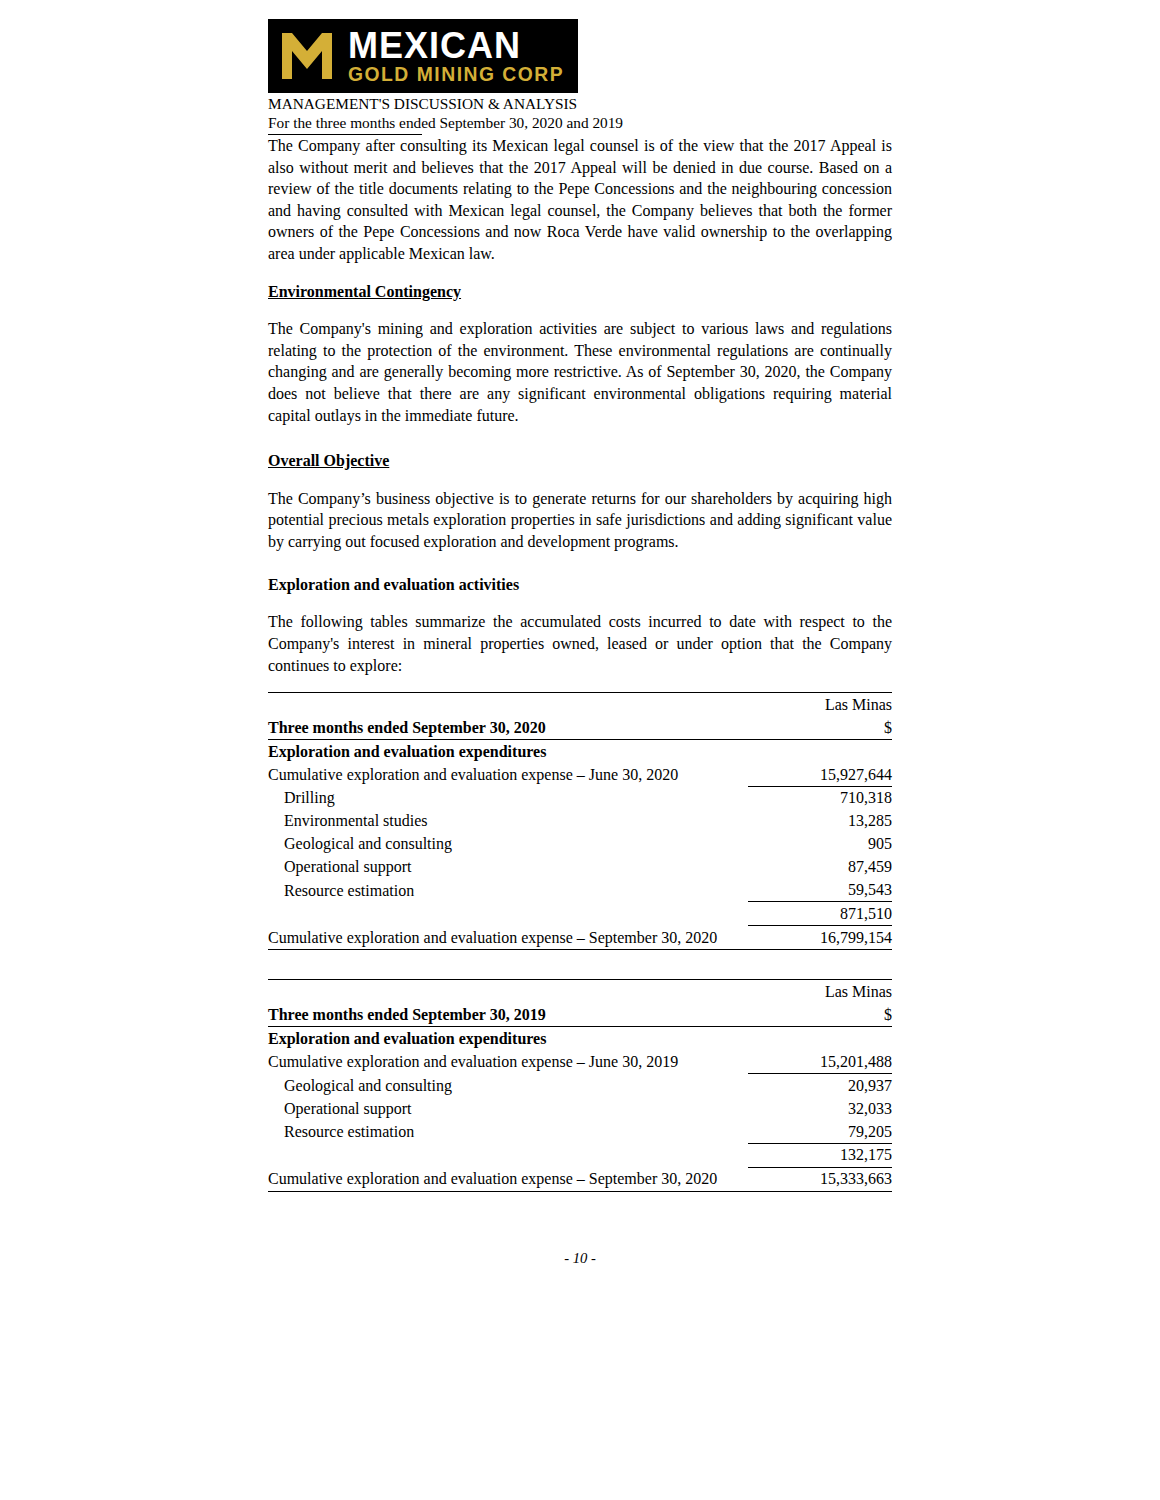MEXICAN GOLD MINING CORP
MANAGEMENT'S DISCUSSION & ANALYSIS
For the three months ended September 30, 2020 and 2019
The Company after consulting its Mexican legal counsel is of the view that the 2017 Appeal is also without merit and believes that the 2017 Appeal will be denied in due course. Based on a review of the title documents relating to the Pepe Concessions and the neighbouring concession and having consulted with Mexican legal counsel, the Company believes that both the former owners of the Pepe Concessions and now Roca Verde have valid ownership to the overlapping area under applicable Mexican law.
Environmental Contingency
The Company's mining and exploration activities are subject to various laws and regulations relating to the protection of the environment. These environmental regulations are continually changing and are generally becoming more restrictive. As of September 30, 2020, the Company does not believe that there are any significant environmental obligations requiring material capital outlays in the immediate future.
Overall Objective
The Company’s business objective is to generate returns for our shareholders by acquiring high potential precious metals exploration properties in safe jurisdictions and adding significant value by carrying out focused exploration and development programs.
Exploration and evaluation activities
The following tables summarize the accumulated costs incurred to date with respect to the Company's interest in mineral properties owned, leased or under option that the Company continues to explore:
| | Las Minas |
| Three months ended September 30, 2020 | $ |
| Exploration and evaluation expenditures | |
| Cumulative exploration and evaluation expense – June 30, 2020 | 15,927,644 |
| Drilling | 710,318 |
| Environmental studies | 13,285 |
| Geological and consulting | 905 |
| Operational support | 87,459 |
| Resource estimation | 59,543 |
| | 871,510 |
| Cumulative exploration and evaluation expense – September 30, 2020 | 16,799,154 |
| | Las Minas |
| Three months ended September 30, 2019 | $ |
| Exploration and evaluation expenditures | |
| Cumulative exploration and evaluation expense – June 30, 2019 | 15,201,488 |
| Geological and consulting | 20,937 |
| Operational support | 32,033 |
| Resource estimation | 79,205 |
| | 132,175 |
| Cumulative exploration and evaluation expense – September 30, 2020 | 15,333,663 |
- 10 -